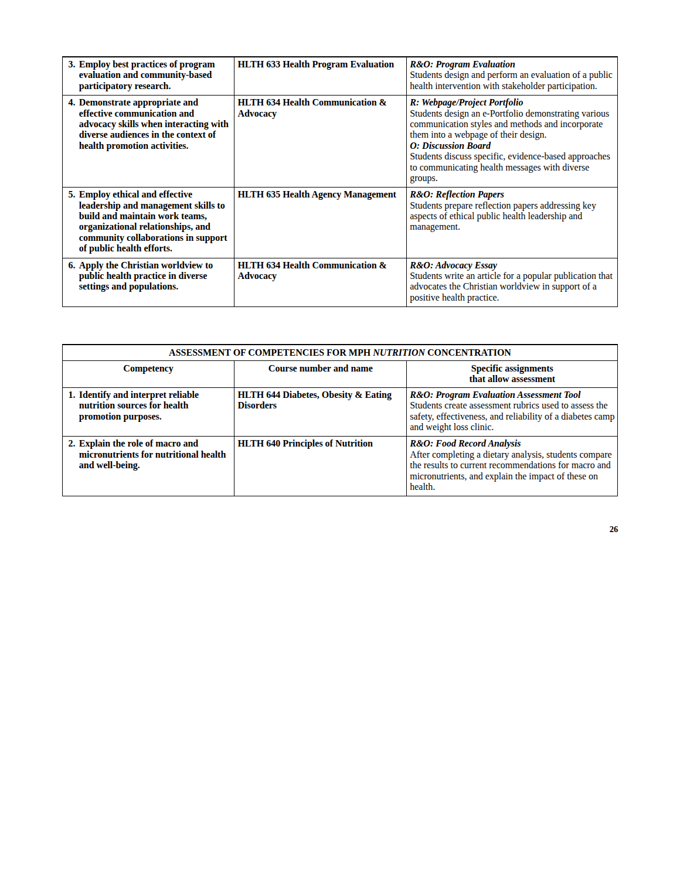| Employ best practices of program evaluation and community-based participatory research. | HLTH 633 Health Program Evaluation | R&O: Program Evaluation Students design and perform an evaluation of a public health intervention with stakeholder participation. |
| Demonstrate appropriate and effective communication and advocacy skills when interacting with diverse audiences in the context of health promotion activities. | HLTH 634 Health Communication & Advocacy | R: Webpage/Project Portfolio Students design an e-Portfolio demonstrating various communication styles and methods and incorporate them into a webpage of their design. O: Discussion Board Students discuss specific, evidence-based approaches to communicating health messages with diverse groups. |
| Employ ethical and effective leadership and management skills to build and maintain work teams, organizational relationships, and community collaborations in support of public health efforts. | HLTH 635 Health Agency Management | R&O: Reflection Papers Students prepare reflection papers addressing key aspects of ethical public health leadership and management. |
| Apply the Christian worldview to public health practice in diverse settings and populations. | HLTH 634 Health Communication & Advocacy | R&O: Advocacy Essay Students write an article for a popular publication that advocates the Christian worldview in support of a positive health practice. |
| ASSESSMENT OF COMPETENCIES FOR MPH NUTRITION CONCENTRATION |
| Competency | Course number and name | Specific assignments that allow assessment |
| Identify and interpret reliable nutrition sources for health promotion purposes. | HLTH 644 Diabetes, Obesity & Eating Disorders | R&O: Program Evaluation Assessment Tool Students create assessment rubrics used to assess the safety, effectiveness, and reliability of a diabetes camp and weight loss clinic. |
| Explain the role of macro and micronutrients for nutritional health and well-being. | HLTH 640 Principles of Nutrition | R&O: Food Record Analysis After completing a dietary analysis, students compare the results to current recommendations for macro and micronutrients, and explain the impact of these on health. |
26